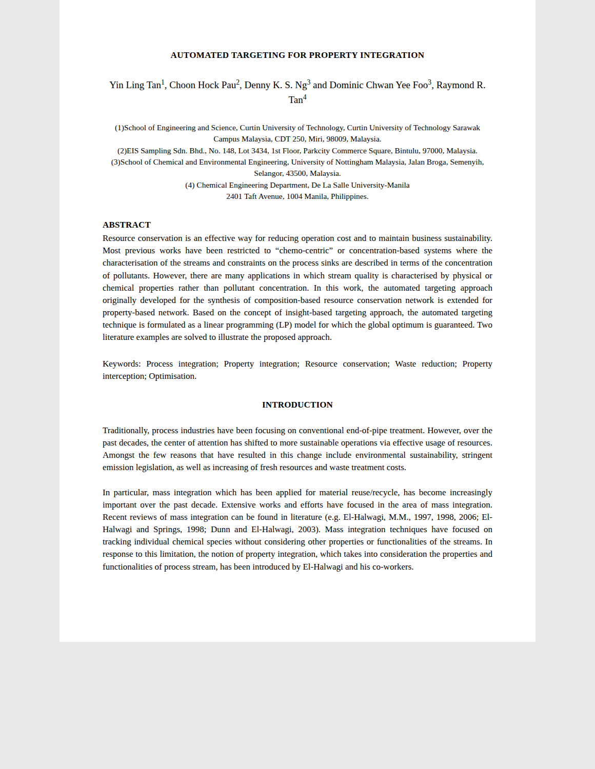Automated Targeting for Property Integration
Yin Ling Tan1, Choon Hock Pau2, Denny K. S. Ng3 and Dominic Chwan Yee Foo3, Raymond R. Tan4
(1)School of Engineering and Science, Curtin University of Technology, Curtin University of Technology Sarawak Campus Malaysia, CDT 250, Miri, 98009, Malaysia.
(2)EIS Sampling Sdn. Bhd., No. 148, Lot 3434, 1st Floor, Parkcity Commerce Square, Bintulu, 97000, Malaysia.
(3)School of Chemical and Environmental Engineering, University of Nottingham Malaysia, Jalan Broga, Semenyih, Selangor, 43500, Malaysia.
(4) Chemical Engineering Department, De La Salle University-Manila
2401 Taft Avenue, 1004 Manila, Philippines.
Abstract
Resource conservation is an effective way for reducing operation cost and to maintain business sustainability. Most previous works have been restricted to “chemo-centric” or concentration-based systems where the characterisation of the streams and constraints on the process sinks are described in terms of the concentration of pollutants. However, there are many applications in which stream quality is characterised by physical or chemical properties rather than pollutant concentration. In this work, the automated targeting approach originally developed for the synthesis of composition-based resource conservation network is extended for property-based network. Based on the concept of insight-based targeting approach, the automated targeting technique is formulated as a linear programming (LP) model for which the global optimum is guaranteed. Two literature examples are solved to illustrate the proposed approach.
Keywords: Process integration; Property integration; Resource conservation; Waste reduction; Property interception; Optimisation.
Introduction
Traditionally, process industries have been focusing on conventional end-of-pipe treatment. However, over the past decades, the center of attention has shifted to more sustainable operations via effective usage of resources. Amongst the few reasons that have resulted in this change include environmental sustainability, stringent emission legislation, as well as increasing of fresh resources and waste treatment costs.
In particular, mass integration which has been applied for material reuse/recycle, has become increasingly important over the past decade. Extensive works and efforts have focused in the area of mass integration. Recent reviews of mass integration can be found in literature (e.g. El-Halwagi, M.M., 1997, 1998, 2006; El-Halwagi and Springs, 1998; Dunn and El-Halwagi, 2003). Mass integration techniques have focused on tracking individual chemical species without considering other properties or functionalities of the streams. In response to this limitation, the notion of property integration, which takes into consideration the properties and functionalities of process stream, has been introduced by El-Halwagi and his co-workers.